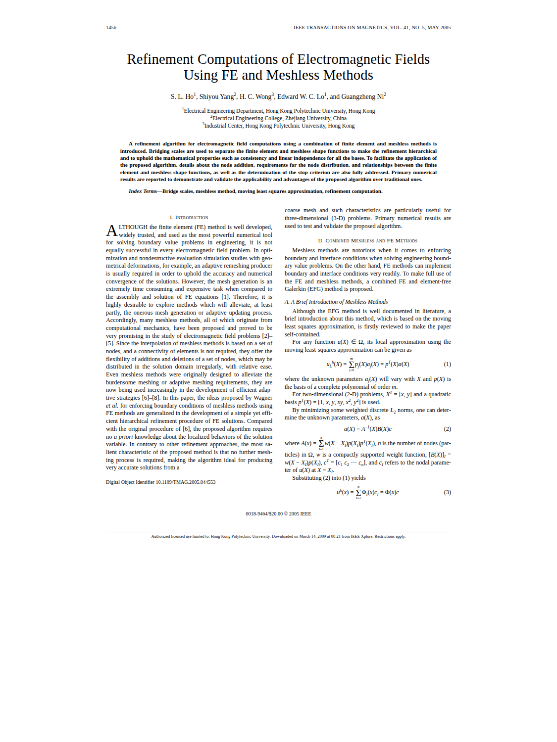1456 IEEE TRANSACTIONS ON MAGNETICS, VOL. 41, NO. 5, MAY 2005
Refinement Computations of Electromagnetic Fields
Using FE and Meshless Methods
S. L. Ho1, Shiyou Yang2, H. C. Wong3, Edward W. C. Lo1, and Guangzheng Ni2
1Electrical Engineering Department, Hong Kong Polytechnic University, Hong Kong
2Electrical Engineering College, Zhejiang University, China
3Industrial Center, Hong Kong Polytechnic University, Hong Kong
A refinement algorithm for electromagnetic field computations using a combination of finite element and meshless methods is introduced. Bridging scales are used to separate the finite element and meshless shape functions to make the refinement hierarchical and to uphold the mathematical properties such as consistency and linear independence for all the bases. To facilitate the application of the proposed algorithm, details about the node addition, requirements for the node distribution, and relationships between the finite element and meshless shape functions, as well as the determination of the stop criterion are also fully addressed. Primary numerical results are reported to demonstrate and validate the applicability and advantages of the proposed algorithm over traditional ones.
Index Terms—Bridge scales, meshless method, moving least squares approximation, refinement computation.
I. Introduction
ALTHOUGH the finite element (FE) method is well developed, widely trusted, and used as the most powerful numerical tool for solving boundary value problems in engineering, it is not equally successful in every electromagnetic field problem. In optimization and nondestructive evaluation simulation studies with geometrical deformations, for example, an adaptive remeshing producer is usually required in order to uphold the accuracy and numerical convergence of the solutions. However, the mesh generation is an extremely time consuming and expensive task when compared to the assembly and solution of FE equations [1]. Therefore, it is highly desirable to explore methods which will alleviate, at least partly, the onerous mesh generation or adaptive updating process. Accordingly, many meshless methods, all of which originate from computational mechanics, have been proposed and proved to be very promising in the study of electromagnetic field problems [2]–[5]. Since the interpolation of meshless methods is based on a set of nodes, and a connectivity of elements is not required, they offer the flexibility of additions and deletions of a set of nodes, which may be distributed in the solution domain irregularly, with relative ease. Even meshless methods were originally designed to alleviate the burdensome meshing or adaptive meshing requirements, they are now being used increasingly in the development of efficient adaptive strategies [6]–[8]. In this paper, the ideas proposed by Wagner et al. for enforcing boundary conditions of meshless methods using FE methods are generalized in the development of a simple yet efficient hierarchical refinement procedure of FE solutions. Compared with the original procedure of [6], the proposed algorithm requires no a priori knowledge about the localized behaviors of the solution variable. In contrary to other refinement approaches, the most salient characteristic of the proposed method is that no further meshing process is required, making the algorithm ideal for producing very accurate solutions from a
Digital Object Identifier 10.1109/TMAG.2005.844553
coarse mesh and such characteristics are particularly useful for three-dimensional (3-D) problems. Primary numerical results are used to test and validate the proposed algorithm.
II. Combined Meshless and FE Methods
Meshless methods are notorious when it comes to enforcing boundary and interface conditions when solving engineering boundary value problems. On the other hand, FE methods can implement boundary and interface conditions very readily. To make full use of the FE and meshless methods, a combined FE and element-free Galerkin (EFG) method is proposed.
A. A Brief Introduction of Meshless Methods
Although the EFG method is well documented in literature, a brief introduction about this method, which is based on the moving least squares approximation, is firstly reviewed to make the paper self-contained.
For any function u(X) ∈ Ω, its local approximation using the moving least-squares approximation can be given as
uLh(X) = mΣj=0 pj(X)aj(X) = pT(X)a(X) (1)
where the unknown parameters aj(X) will vary with X and p(X) is the basis of a complete polynomial of order m.
For two-dimensional (2-D) problems, XT = [x, y] and a quadratic basis pT(X) = [1, x, y, xy, x2, y2] is used.
By minimizing some weighted discrete L2 norms, one can determine the unknown parameters, a(X), as
a(X) = A−1(X)B(X)c (2)
where A(x) = nΣI=1 w(X − XI)p(XI)pT(XI), n is the number of nodes (particles) in Ω, w is a compactly supported weight function, [B(X)]I = w(X − XI)p(XI), cT = [c1 c2 ··· cn], and cI refers to the nodal parameter of u(X) at X = XI.
Substituting (2) into (1) yields
uh(x) = nΣI=1 ΦI(x)cI = Φ(x)c (3)
0018-9464/$20.00 © 2005 IEEE
Authorized licensed use limited to: Hong Kong Polytechnic University. Downloaded on March 14, 2009 at 08:21 from IEEE Xplore. Restrictions apply.